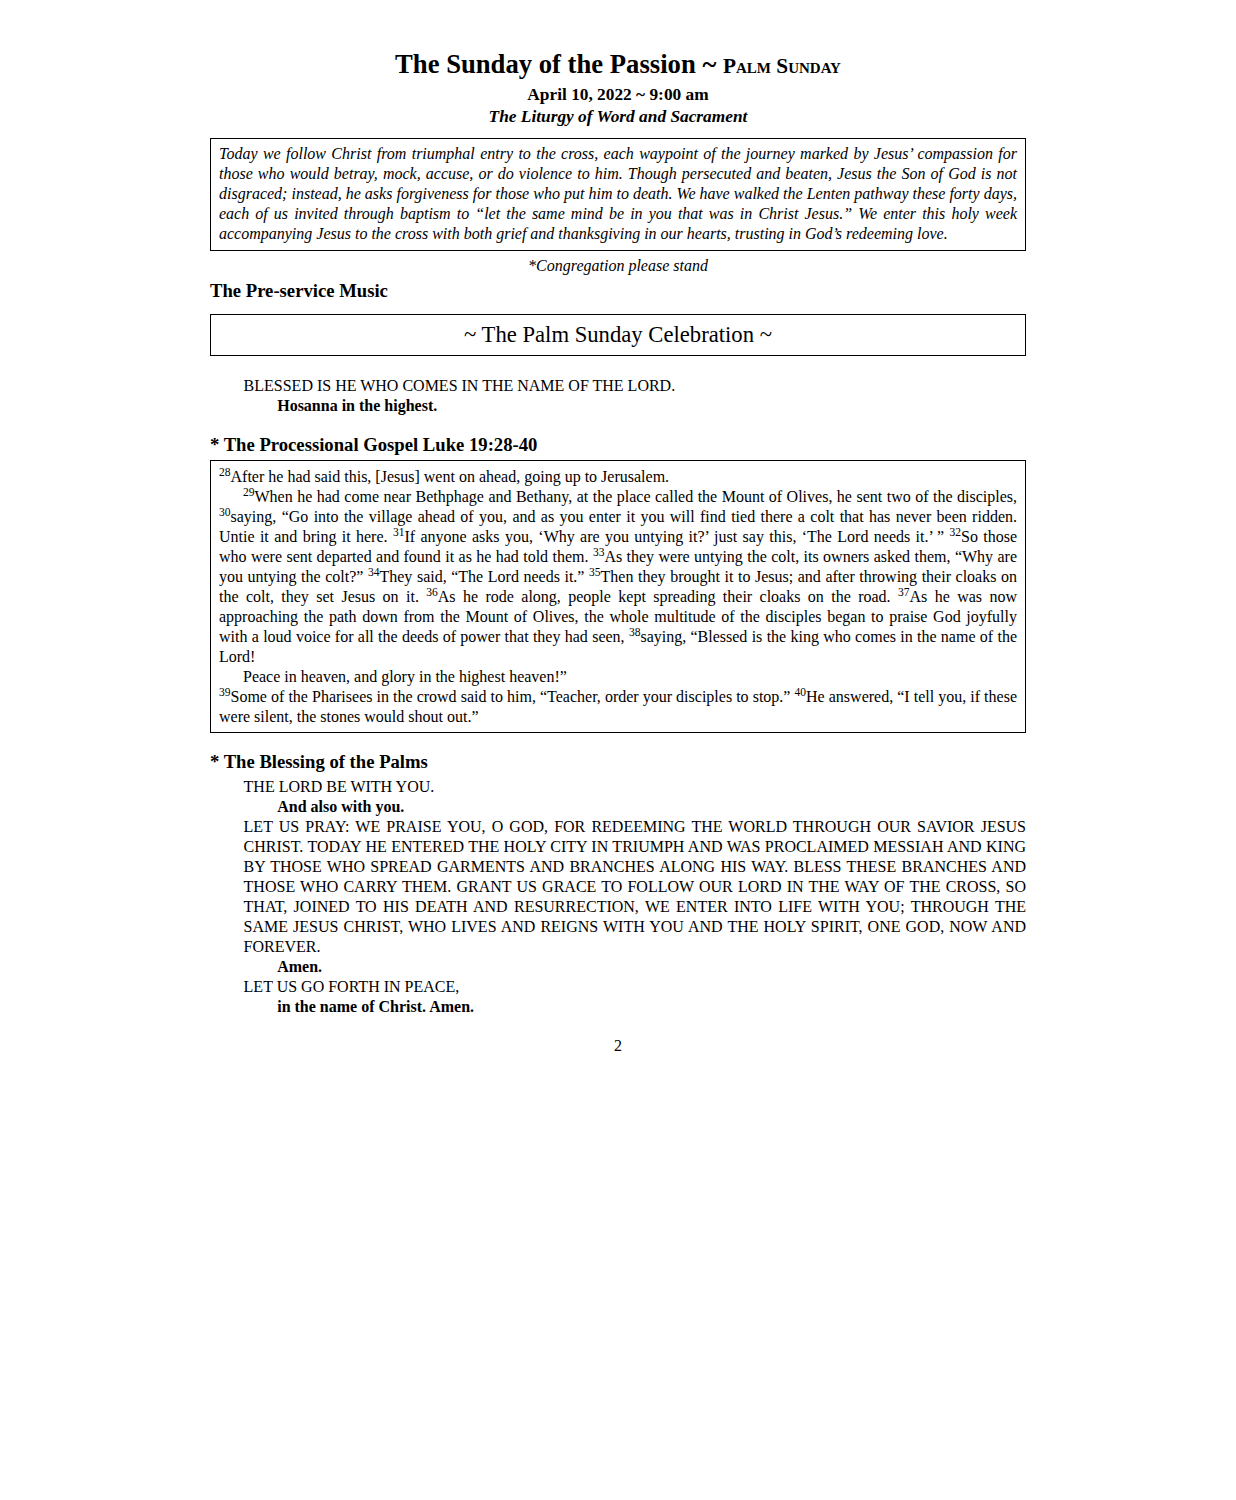The Sunday of the Passion ~ Palm Sunday
April 10, 2022 ~ 9:00 am
The Liturgy of Word and Sacrament
Today we follow Christ from triumphal entry to the cross, each waypoint of the journey marked by Jesus’ compassion for those who would betray, mock, accuse, or do violence to him. Though persecuted and beaten, Jesus the Son of God is not disgraced; instead, he asks forgiveness for those who put him to death. We have walked the Lenten pathway these forty days, each of us invited through baptism to “let the same mind be in you that was in Christ Jesus.” We enter this holy week accompanying Jesus to the cross with both grief and thanksgiving in our hearts, trusting in God’s redeeming love.
*Congregation please stand
The Pre-service Music
~ The Palm Sunday Celebration ~
Blessed is he who comes in the name of the Lord.
Hosanna in the highest.
* The Processional Gospel Luke 19:28-40
28After he had said this, [Jesus] went on ahead, going up to Jerusalem.
29When he had come near Bethphage and Bethany, at the place called the Mount of Olives, he sent two of the disciples, 30saying, “Go into the village ahead of you, and as you enter it you will find tied there a colt that has never been ridden. Untie it and bring it here. 31If anyone asks you, ‘Why are you untying it?’ just say this, ‘The Lord needs it.’ ” 32So those who were sent departed and found it as he had told them. 33As they were untying the colt, its owners asked them, “Why are you untying the colt?” 34They said, “The Lord needs it.” 35Then they brought it to Jesus; and after throwing their cloaks on the colt, they set Jesus on it. 36As he rode along, people kept spreading their cloaks on the road. 37As he was now approaching the path down from the Mount of Olives, the whole multitude of the disciples began to praise God joyfully with a loud voice for all the deeds of power that they had seen, 38saying, “Blessed is the king who comes in the name of the Lord!
Peace in heaven, and glory in the highest heaven!”
39Some of the Pharisees in the crowd said to him, “Teacher, order your disciples to stop.” 40He answered, “I tell you, if these were silent, the stones would shout out.”
* The Blessing of the Palms
The Lord be with you.
And also with you.
Let us pray: We praise you, O God, for redeeming the world through our Savior Jesus Christ. Today he entered the holy city in triumph and was proclaimed Messiah and king by those who spread garments and branches along his way. Bless these branches and those who carry them. Grant us grace to follow our Lord in the way of the cross, so that, joined to his death and resurrection, we enter into life with you; through the same Jesus Christ, who lives and reigns with you and the Holy Spirit, one God, now and forever.
Amen.
Let us go forth in peace,
in the name of Christ. Amen.
2